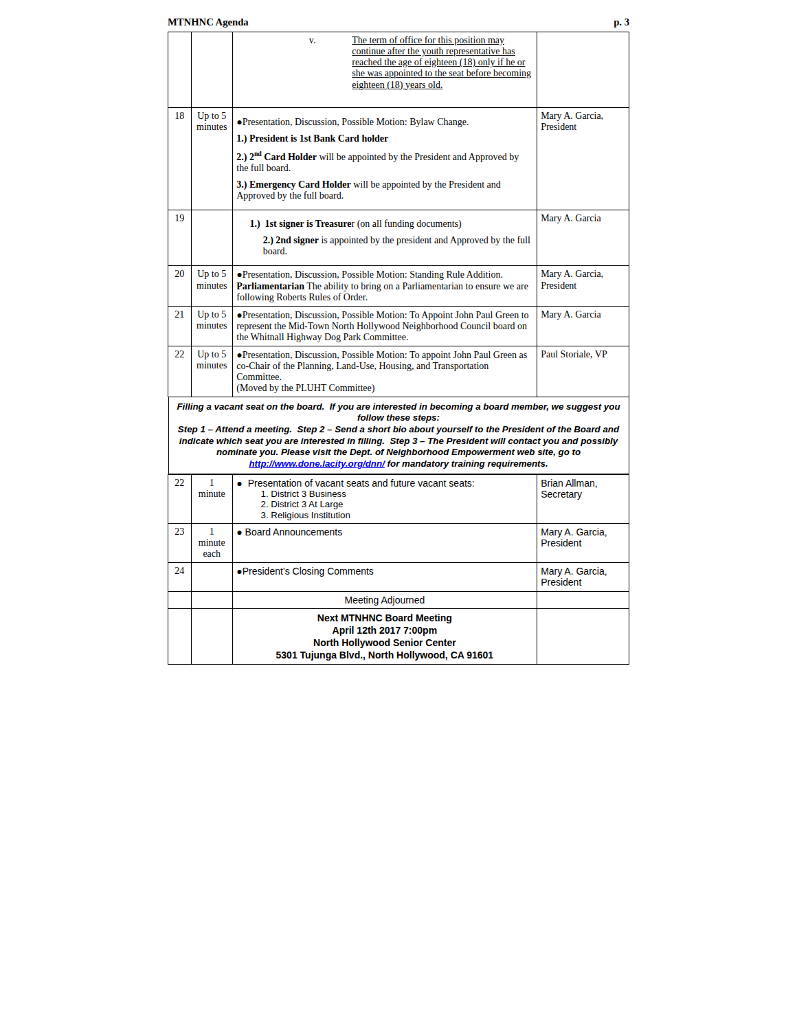MTNHNC Agenda p. 3
| | | v. The term of office for this position may continue after the youth representative has reached the age of eighteen (18) only if he or she was appointed to the seat before becoming eighteen (18) years old. | |
| 18 | Up to 5 minutes | ● Presentation, Discussion, Possible Motion: Bylaw Change. 1.) President is 1st Bank Card holder 2.) 2 nd Card Holder will be appointed by the President and Approved by the full board. 3.) Emergency Card Holder will be appointed by the President and Approved by the full board. | Mary A. Garcia, President |
| 19 | | 1.) 1st signer is Treasure r (on all funding documents) 2.) 2nd signer is appointed by the president and Approved by the full board. | Mary A. Garcia |
| 20 | Up to 5 minutes | ● Presentation, Discussion, Possible Motion: Standing Rule Addition. Parliamentarian The ability to bring on a Parliamentarian to ensure we are following Roberts Rules of Order. | Mary A. Garcia, President |
| 21 | Up to 5 minutes | ● Presentation, Discussion, Possible Motion: To Appoint John Paul Green to represent the Mid-Town North Hollywood Neighborhood Council board on the Whitnall Highway Dog Park Committee. | Mary A. Garcia |
| 22 | Up to 5 minutes | ● Presentation, Discussion, Possible Motion: To appoint John Paul Green as co-Chair of the Planning, Land-Use, Housing, and Transportation Committee. (Moved by the PLUHT Committee) | Paul Storiale, VP |
| Filling a vacant seat on the board. If you are interested in becoming a board member, we suggest you follow these steps: Step 1 – Attend a meeting. Step 2 – Send a short bio about yourself to the President of the Board and indicate which seat you are interested in filling. Step 3 – The President will contact you and possibly nominate you. Please visit the Dept. of Neighborhood Empowerment web site, go to http://www.done.lacity.org/dnn/ for mandatory training requirements. |
| 22 | 1 minute | ● Presentation of vacant seats and future vacant seats: District 3 Business District 3 At Large Religious Institution | Brian Allman, Secretary |
| 23 | 1 minute each | ● Board Announcements | Mary A. Garcia, President |
| 24 | | ●President’s Closing Comments | Mary A. Garcia, President |
| | | Meeting Adjourned | |
| | | Next MTNHNC Board Meeting April 12th 2017 7:00pm North Hollywood Senior Center 5301 Tujunga Blvd., North Hollywood, CA 91601 | |